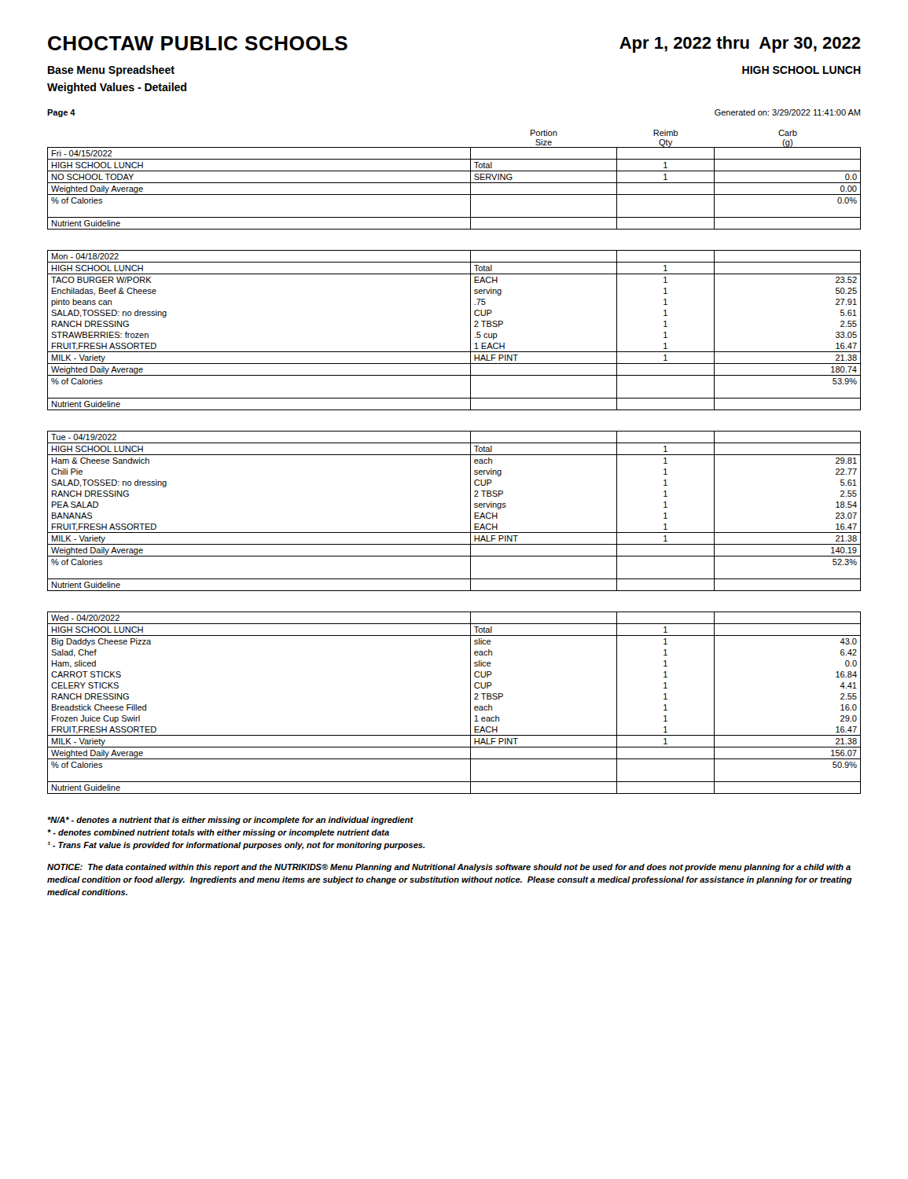CHOCTAW PUBLIC SCHOOLS
Apr 1, 2022 thru Apr 30, 2022
Base Menu Spreadsheet
HIGH SCHOOL LUNCH
Weighted Values - Detailed
Page 4
Generated on: 3/29/2022 11:41:00 AM
| | Portion Size | Reimb Qty | Carb (g) |
| Fri - 04/15/2022 | | | |
| HIGH SCHOOL LUNCH | Total | 1 | |
| NO SCHOOL TODAY | SERVING | 1 | 0.0 |
| Weighted Daily Average | | | 0.00 |
| % of Calories | | | 0.0% |
| Nutrient Guideline | | | |
| Mon - 04/18/2022 | | | |
| HIGH SCHOOL LUNCH | Total | 1 | |
| TACO BURGER W/PORK | EACH | 1 | 23.52 |
| Enchiladas, Beef & Cheese | serving | 1 | 50.25 |
| pinto beans can | .75 | 1 | 27.91 |
| SALAD,TOSSED: no dressing | CUP | 1 | 5.61 |
| RANCH DRESSING | 2 TBSP | 1 | 2.55 |
| STRAWBERRIES: frozen | .5 cup | 1 | 33.05 |
| FRUIT,FRESH ASSORTED | 1 EACH | 1 | 16.47 |
| MILK - Variety | HALF PINT | 1 | 21.38 |
| Weighted Daily Average | | | 180.74 |
| % of Calories | | | 53.9% |
| Nutrient Guideline | | | |
| Tue - 04/19/2022 | | | |
| HIGH SCHOOL LUNCH | Total | 1 | |
| Ham & Cheese Sandwich | each | 1 | 29.81 |
| Chili Pie | serving | 1 | 22.77 |
| SALAD,TOSSED: no dressing | CUP | 1 | 5.61 |
| RANCH DRESSING | 2 TBSP | 1 | 2.55 |
| PEA SALAD | servings | 1 | 18.54 |
| BANANAS | EACH | 1 | 23.07 |
| FRUIT,FRESH ASSORTED | EACH | 1 | 16.47 |
| MILK - Variety | HALF PINT | 1 | 21.38 |
| Weighted Daily Average | | | 140.19 |
| % of Calories | | | 52.3% |
| Nutrient Guideline | | | |
| Wed - 04/20/2022 | | | |
| HIGH SCHOOL LUNCH | Total | 1 | |
| Big Daddys Cheese Pizza | slice | 1 | 43.0 |
| Salad, Chef | each | 1 | 6.42 |
| Ham, sliced | slice | 1 | 0.0 |
| CARROT STICKS | CUP | 1 | 16.84 |
| CELERY STICKS | CUP | 1 | 4.41 |
| RANCH DRESSING | 2 TBSP | 1 | 2.55 |
| Breadstick Cheese Filled | each | 1 | 16.0 |
| Frozen Juice Cup Swirl | 1 each | 1 | 29.0 |
| FRUIT,FRESH ASSORTED | EACH | 1 | 16.47 |
| MILK - Variety | HALF PINT | 1 | 21.38 |
| Weighted Daily Average | | | 156.07 |
| % of Calories | | | 50.9% |
| Nutrient Guideline | | | |
*N/A* - denotes a nutrient that is either missing or incomplete for an individual ingredient
* - denotes combined nutrient totals with either missing or incomplete nutrient data
¹ - Trans Fat value is provided for informational purposes only, not for monitoring purposes.
NOTICE: The data contained within this report and the NUTRIKIDS® Menu Planning and Nutritional Analysis software should not be used for and does not provide menu planning for a child with a medical condition or food allergy. Ingredients and menu items are subject to change or substitution without notice. Please consult a medical professional for assistance in planning for or treating medical conditions.